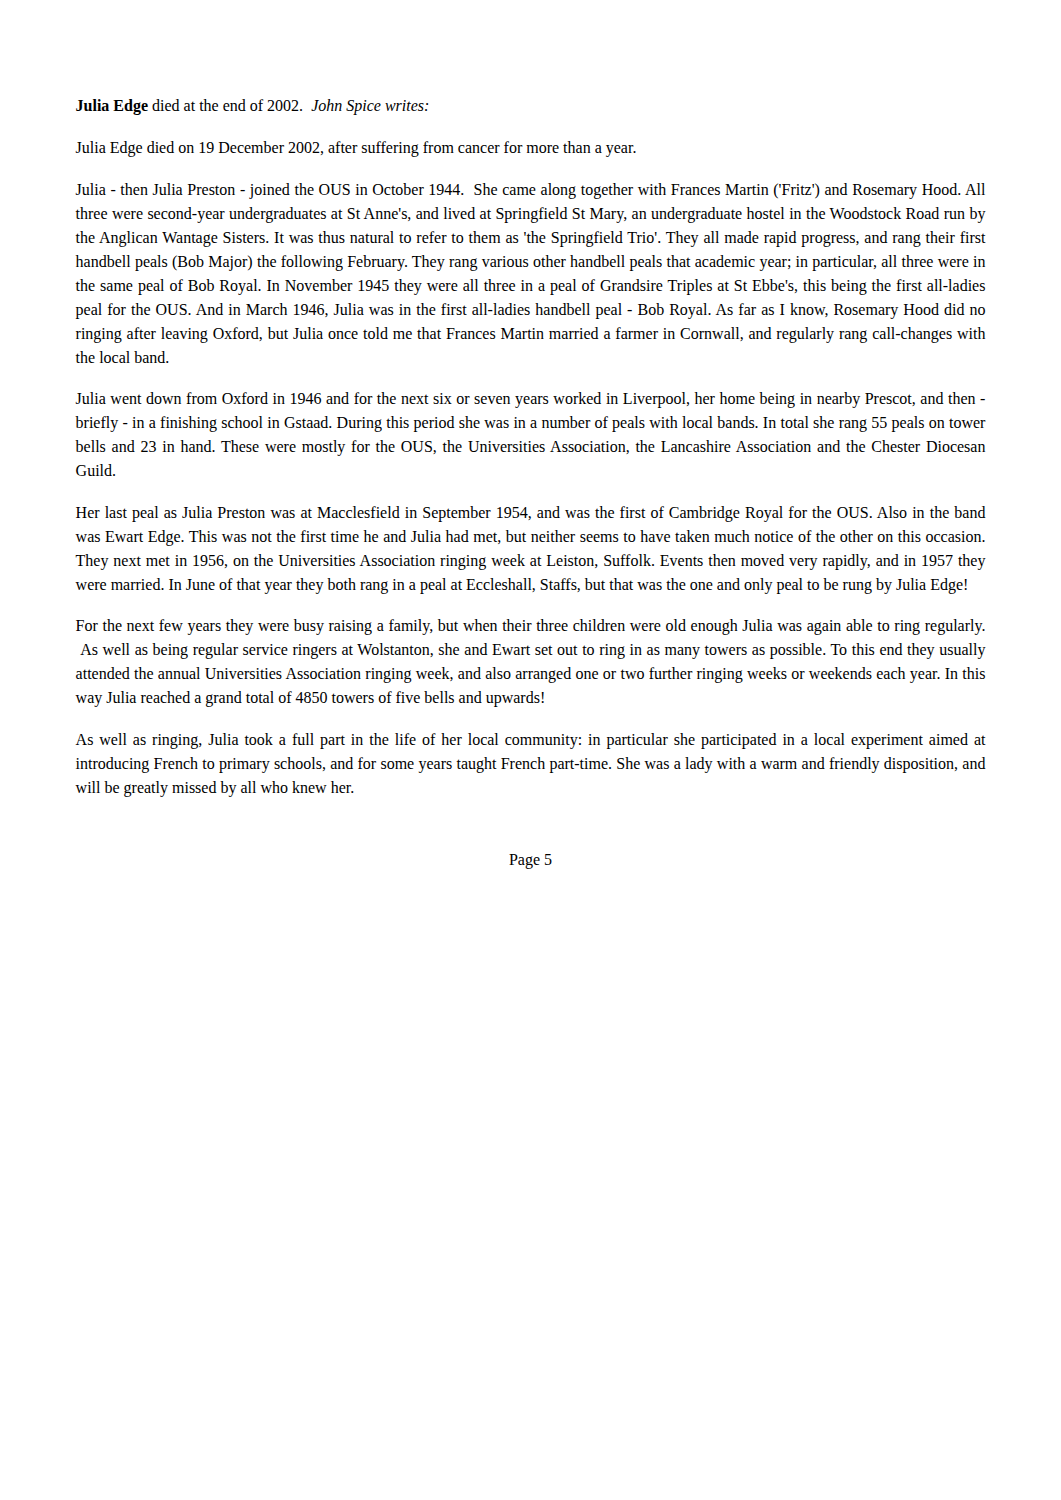Julia Edge died at the end of 2002. John Spice writes:
Julia Edge died on 19 December 2002, after suffering from cancer for more than a year.
Julia - then Julia Preston - joined the OUS in October 1944. She came along together with Frances Martin ('Fritz') and Rosemary Hood. All three were second-year undergraduates at St Anne's, and lived at Springfield St Mary, an undergraduate hostel in the Woodstock Road run by the Anglican Wantage Sisters. It was thus natural to refer to them as 'the Springfield Trio'. They all made rapid progress, and rang their first handbell peals (Bob Major) the following February. They rang various other handbell peals that academic year; in particular, all three were in the same peal of Bob Royal. In November 1945 they were all three in a peal of Grandsire Triples at St Ebbe's, this being the first all-ladies peal for the OUS. And in March 1946, Julia was in the first all-ladies handbell peal - Bob Royal. As far as I know, Rosemary Hood did no ringing after leaving Oxford, but Julia once told me that Frances Martin married a farmer in Cornwall, and regularly rang call-changes with the local band.
Julia went down from Oxford in 1946 and for the next six or seven years worked in Liverpool, her home being in nearby Prescot, and then - briefly - in a finishing school in Gstaad. During this period she was in a number of peals with local bands. In total she rang 55 peals on tower bells and 23 in hand. These were mostly for the OUS, the Universities Association, the Lancashire Association and the Chester Diocesan Guild.
Her last peal as Julia Preston was at Macclesfield in September 1954, and was the first of Cambridge Royal for the OUS. Also in the band was Ewart Edge. This was not the first time he and Julia had met, but neither seems to have taken much notice of the other on this occasion. They next met in 1956, on the Universities Association ringing week at Leiston, Suffolk. Events then moved very rapidly, and in 1957 they were married. In June of that year they both rang in a peal at Eccleshall, Staffs, but that was the one and only peal to be rung by Julia Edge!
For the next few years they were busy raising a family, but when their three children were old enough Julia was again able to ring regularly. As well as being regular service ringers at Wolstanton, she and Ewart set out to ring in as many towers as possible. To this end they usually attended the annual Universities Association ringing week, and also arranged one or two further ringing weeks or weekends each year. In this way Julia reached a grand total of 4850 towers of five bells and upwards!
As well as ringing, Julia took a full part in the life of her local community: in particular she participated in a local experiment aimed at introducing French to primary schools, and for some years taught French part-time. She was a lady with a warm and friendly disposition, and will be greatly missed by all who knew her.
Page 5